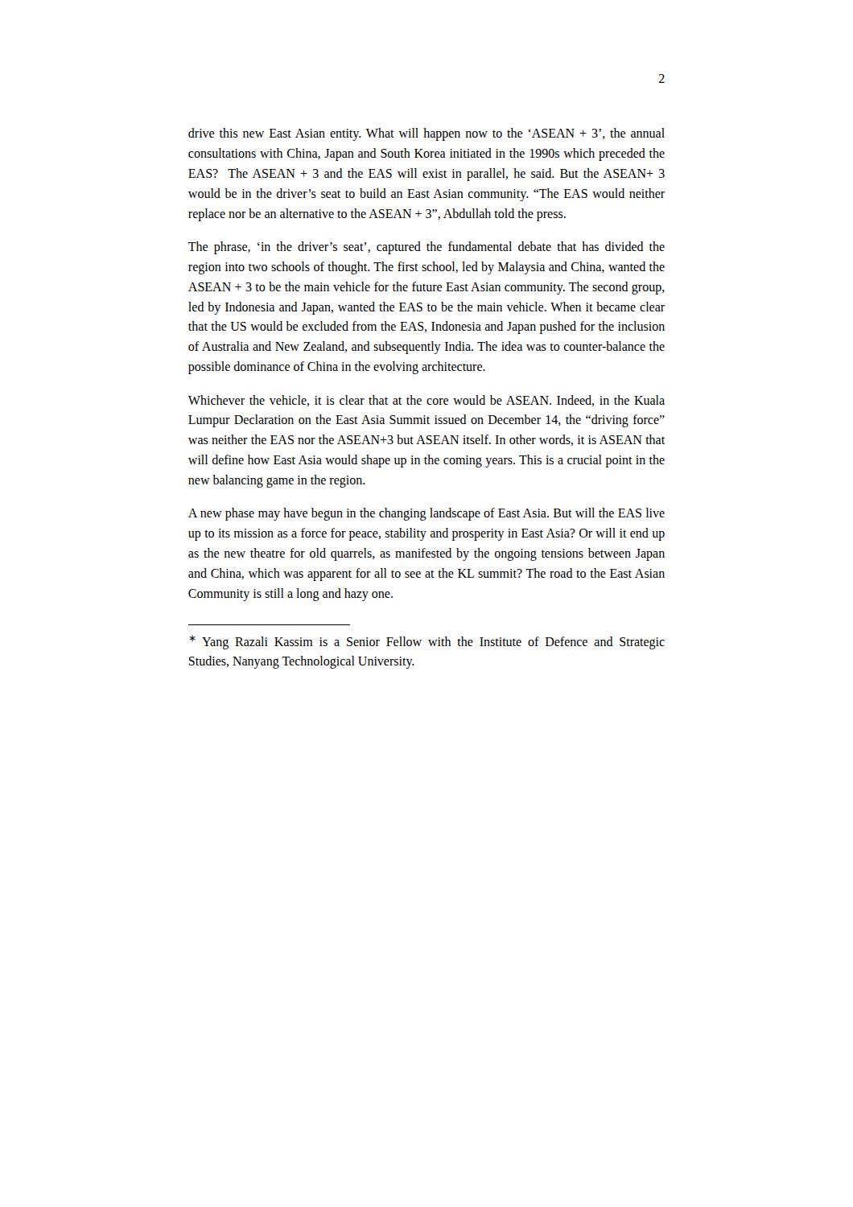2
drive this new East Asian entity. What will happen now to the ‘ASEAN + 3’, the annual consultations with China, Japan and South Korea initiated in the 1990s which preceded the EAS? The ASEAN + 3 and the EAS will exist in parallel, he said. But the ASEAN+ 3 would be in the driver’s seat to build an East Asian community. “The EAS would neither replace nor be an alternative to the ASEAN + 3”, Abdullah told the press.
The phrase, ‘in the driver’s seat’, captured the fundamental debate that has divided the region into two schools of thought. The first school, led by Malaysia and China, wanted the ASEAN + 3 to be the main vehicle for the future East Asian community. The second group, led by Indonesia and Japan, wanted the EAS to be the main vehicle. When it became clear that the US would be excluded from the EAS, Indonesia and Japan pushed for the inclusion of Australia and New Zealand, and subsequently India. The idea was to counter-balance the possible dominance of China in the evolving architecture.
Whichever the vehicle, it is clear that at the core would be ASEAN. Indeed, in the Kuala Lumpur Declaration on the East Asia Summit issued on December 14, the “driving force” was neither the EAS nor the ASEAN+3 but ASEAN itself. In other words, it is ASEAN that will define how East Asia would shape up in the coming years. This is a crucial point in the new balancing game in the region.
A new phase may have begun in the changing landscape of East Asia. But will the EAS live up to its mission as a force for peace, stability and prosperity in East Asia? Or will it end up as the new theatre for old quarrels, as manifested by the ongoing tensions between Japan and China, which was apparent for all to see at the KL summit? The road to the East Asian Community is still a long and hazy one.
∗ Yang Razali Kassim is a Senior Fellow with the Institute of Defence and Strategic Studies, Nanyang Technological University.